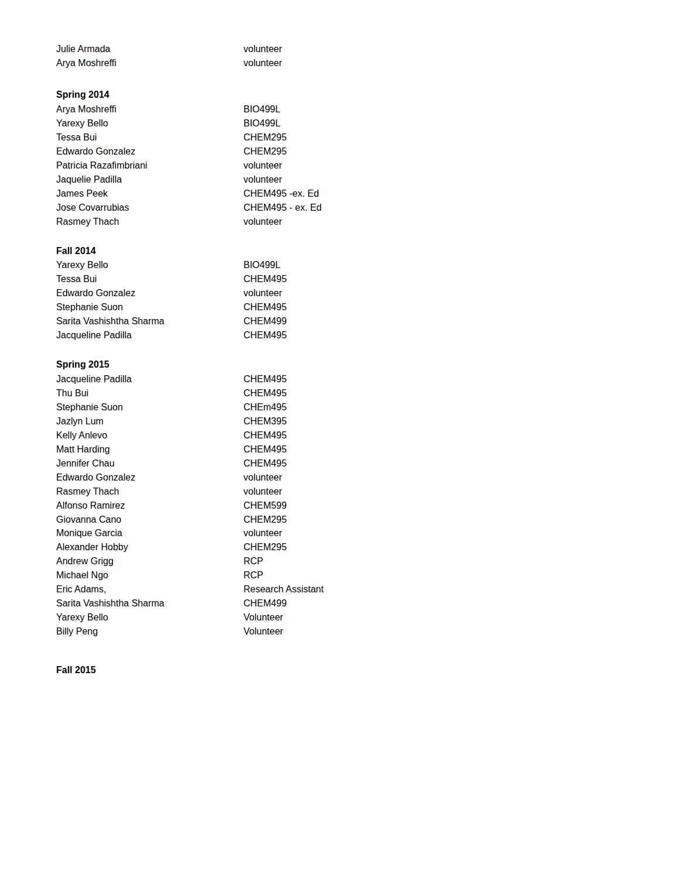| Julie Armada | volunteer |
| Arya Moshreffi | volunteer |
Spring 2014
| Arya Moshreffi | BIO499L |
| Yarexy Bello | BIO499L |
| Tessa Bui | CHEM295 |
| Edwardo Gonzalez | CHEM295 |
| Patricia Razafimbriani | volunteer |
| Jaquelie Padilla | volunteer |
| James Peek | CHEM495 -ex. Ed |
| Jose Covarrubias | CHEM495 - ex. Ed |
| Rasmey Thach | volunteer |
Fall 2014
| Yarexy Bello | BIO499L |
| Tessa Bui | CHEM495 |
| Edwardo Gonzalez | volunteer |
| Stephanie Suon | CHEM495 |
| Sarita Vashishtha Sharma | CHEM499 |
| Jacqueline Padilla | CHEM495 |
Spring 2015
| Jacqueline Padilla | CHEM495 |
| Thu Bui | CHEM495 |
| Stephanie Suon | CHEm495 |
| Jazlyn Lum | CHEM395 |
| Kelly Anlevo | CHEM495 |
| Matt Harding | CHEM495 |
| Jennifer Chau | CHEM495 |
| Edwardo Gonzalez | volunteer |
| Rasmey Thach | volunteer |
| Alfonso Ramirez | CHEM599 |
| Giovanna Cano | CHEM295 |
| Monique Garcia | volunteer |
| Alexander Hobby | CHEM295 |
| Andrew Grigg | RCP |
| Michael Ngo | RCP |
| Eric Adams, | Research Assistant |
| Sarita Vashishtha Sharma | CHEM499 |
| Yarexy Bello | Volunteer |
| Billy Peng | Volunteer |
Fall 2015